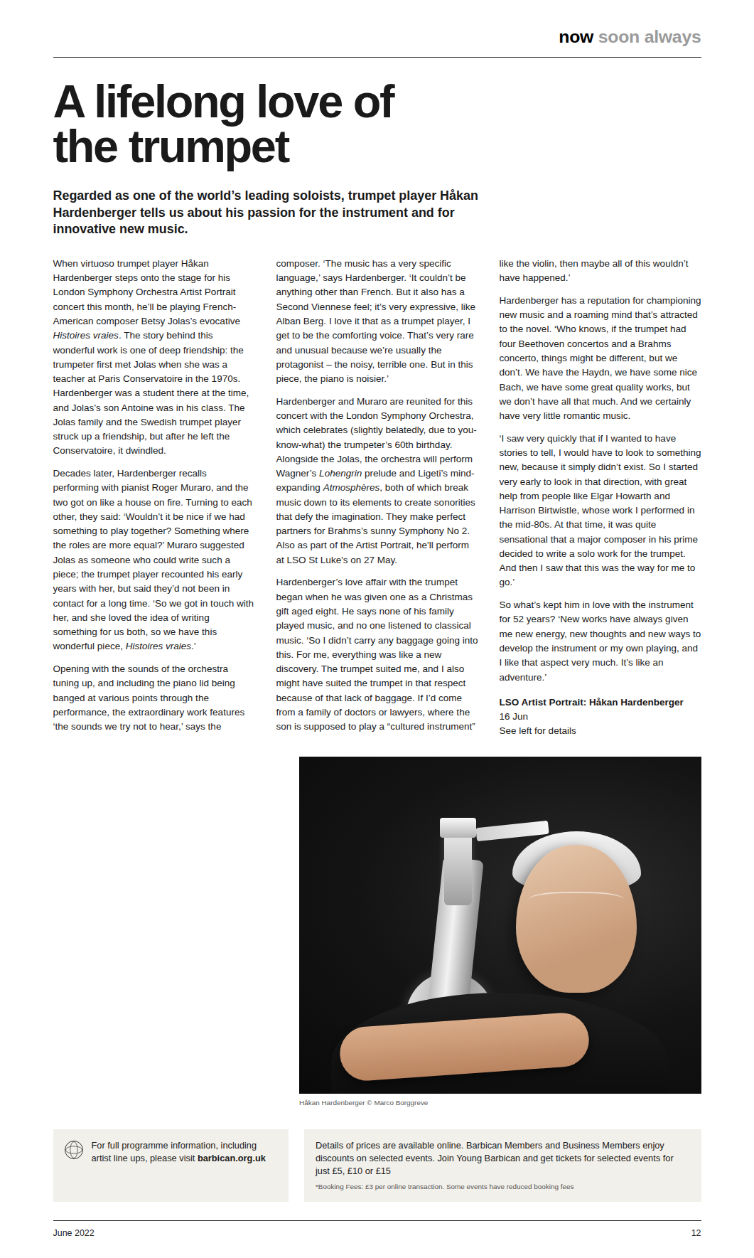now soon always
A lifelong love of the trumpet
Regarded as one of the world’s leading soloists, trumpet player Håkan Hardenberger tells us about his passion for the instrument and for innovative new music.
When virtuoso trumpet player Håkan Hardenberger steps onto the stage for his London Symphony Orchestra Artist Portrait concert this month, he’ll be playing French-American composer Betsy Jolas’s evocative Histoires vraies. The story behind this wonderful work is one of deep friendship: the trumpeter first met Jolas when she was a teacher at Paris Conservatoire in the 1970s. Hardenberger was a student there at the time, and Jolas’s son Antoine was in his class. The Jolas family and the Swedish trumpet player struck up a friendship, but after he left the Conservatoire, it dwindled.
Decades later, Hardenberger recalls performing with pianist Roger Muraro, and the two got on like a house on fire. Turning to each other, they said: ‘Wouldn’t it be nice if we had something to play together? Something where the roles are more equal?’ Muraro suggested Jolas as someone who could write such a piece; the trumpet player recounted his early years with her, but said they’d not been in contact for a long time. ‘So we got in touch with her, and she loved the idea of writing something for us both, so we have this wonderful piece, Histoires vraies.’
Opening with the sounds of the orchestra tuning up, and including the piano lid being banged at various points through the performance, the extraordinary work features ‘the sounds we try not to hear,’ says the composer. ‘The music has a very specific language,’ says Hardenberger. ‘It couldn’t be anything other than French. But it also has a Second Viennese feel; it’s very expressive, like Alban Berg. I love it that as a trumpet player, I get to be the comforting voice. That’s very rare and unusual because we’re usually the protagonist – the noisy, terrible one. But in this piece, the piano is noisier.’
Hardenberger and Muraro are reunited for this concert with the London Symphony Orchestra, which celebrates (slightly belatedly, due to you-know-what) the trumpeter’s 60th birthday. Alongside the Jolas, the orchestra will perform Wagner’s Lohengrin prelude and Ligeti’s mind-expanding Atmosphères, both of which break music down to its elements to create sonorities that defy the imagination. They make perfect partners for Brahms’s sunny Symphony No 2. Also as part of the Artist Portrait, he'll perform at LSO St Luke's on 27 May.
Hardenberger’s love affair with the trumpet began when he was given one as a Christmas gift aged eight. He says none of his family played music, and no one listened to classical music. ‘So I didn’t carry any baggage going into this. For me, everything was like a new discovery. The trumpet suited me, and I also might have suited the trumpet in that respect because of that lack of baggage. If I’d come from a family of doctors or lawyers, where the son is supposed to play a “cultured instrument” like the violin, then maybe all of this wouldn’t have happened.’
Hardenberger has a reputation for championing new music and a roaming mind that’s attracted to the novel. ‘Who knows, if the trumpet had four Beethoven concertos and a Brahms concerto, things might be different, but we don’t. We have the Haydn, we have some nice Bach, we have some great quality works, but we don’t have all that much. And we certainly have very little romantic music.
‘I saw very quickly that if I wanted to have stories to tell, I would have to look to something new, because it simply didn’t exist. So I started very early to look in that direction, with great help from people like Elgar Howarth and Harrison Birtwistle, whose work I performed in the mid-80s. At that time, it was quite sensational that a major composer in his prime decided to write a solo work for the trumpet. And then I saw that this was the way for me to go.’
So what’s kept him in love with the instrument for 52 years? ‘New works have always given me new energy, new thoughts and new ways to develop the instrument or my own playing, and I like that aspect very much. It’s like an adventure.’
LSO Artist Portrait: Håkan Hardenberger 16 Jun See left for details
Håkan Hardenberger © Marco Borggreve
For full programme information, including artist line ups, please visit barbican.org.uk
Details of prices are available online. Barbican Members and Business Members enjoy discounts on selected events. Join Young Barbican and get tickets for selected events for just £5, £10 or £15 *Booking Fees: £3 per online transaction. Some events have reduced booking fees
June 2022 12